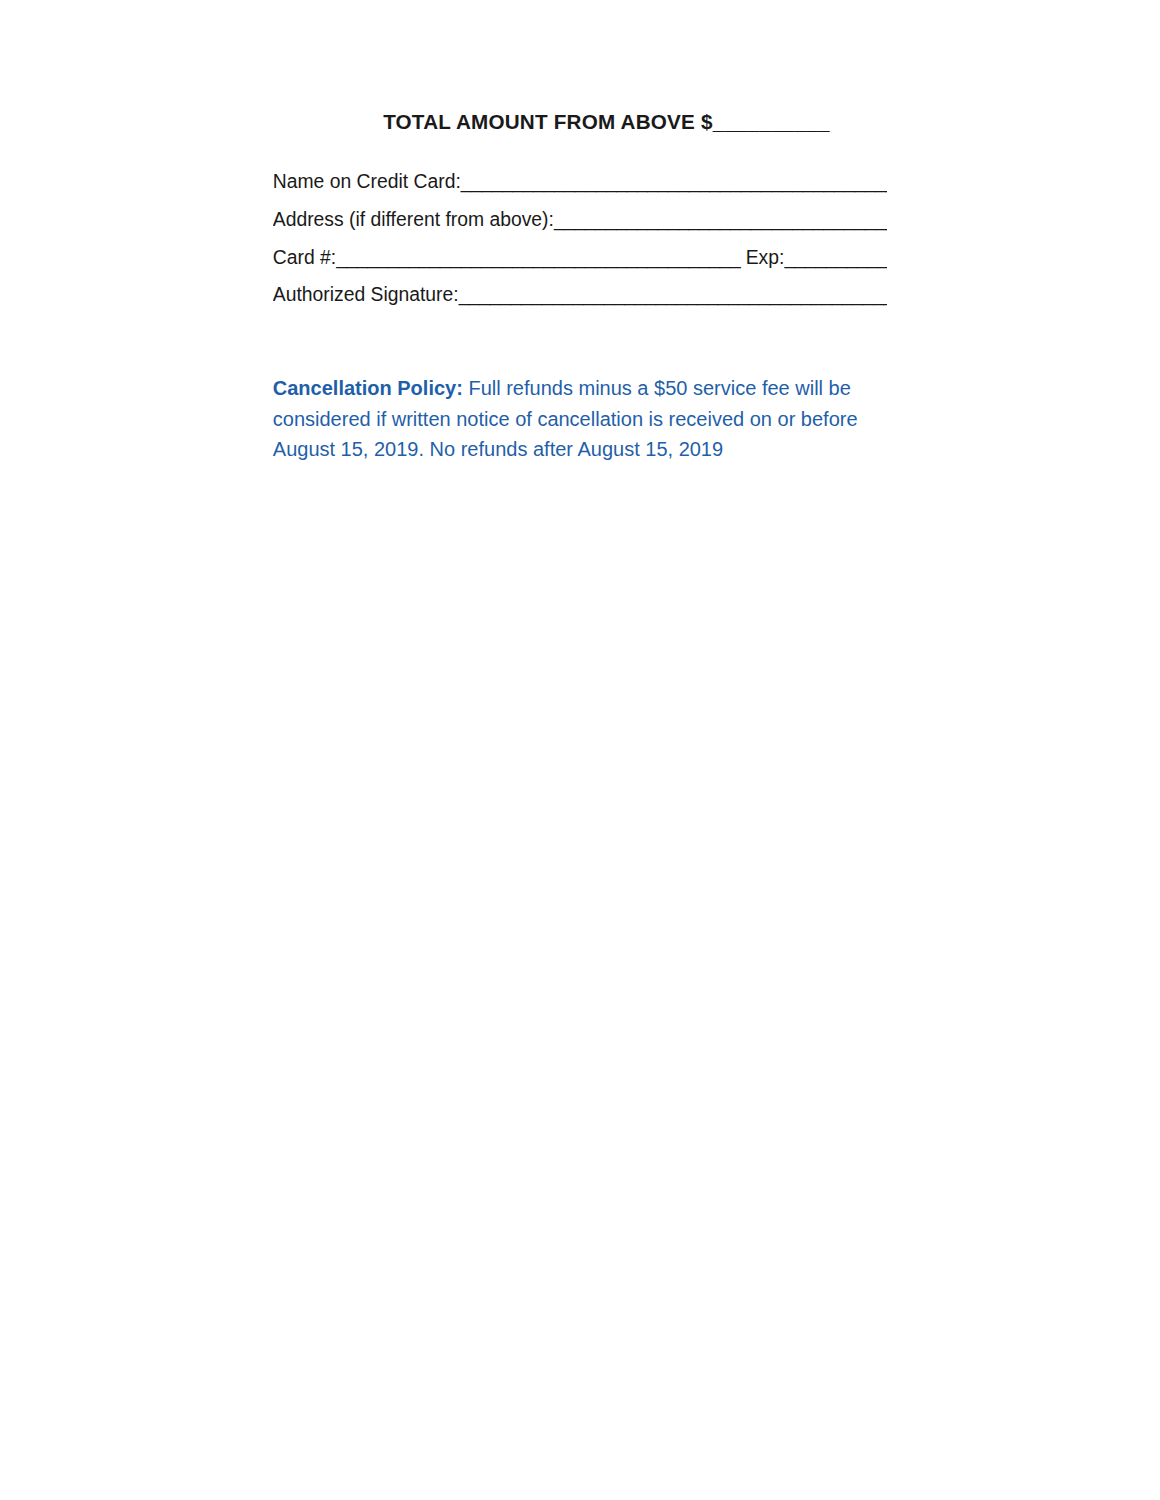TOTAL AMOUNT FROM ABOVE $__________
Name on Credit Card:_______________________________________________________________
Address (if different from above):_______________________________________________
Card #:_______________________________________ Exp:______________ CVV:___________
Authorized Signature:_________________________________________________________
Cancellation Policy: Full refunds minus a $50 service fee will be considered if written notice of cancellation is received on or before August 15, 2019. No refunds after August 15, 2019